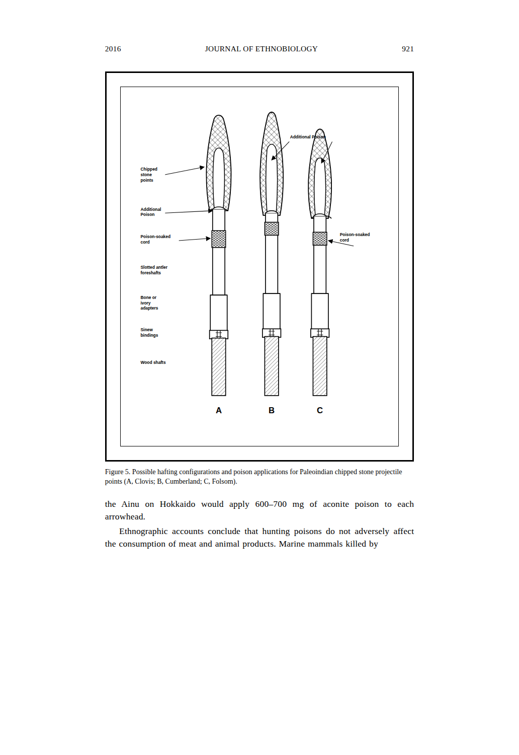2016 JOURNAL OF ETHNOBIOLOGY 921
A B C Chipped stone points Additional Poison Poison-soaked cord Slotted antler foreshafts Bone or ivory adapters Sinew bindings Wood shafts Additional Poison Poison-soaked cord
Figure 5. Possible hafting configurations and poison applications for Paleoindian chipped stone projectile points (A, Clovis; B, Cumberland; C, Folsom).
the Ainu on Hokkaido would apply 600–700 mg of aconite poison to each arrowhead.
Ethnographic accounts conclude that hunting poisons do not adversely affect the consumption of meat and animal products. Marine mammals killed by